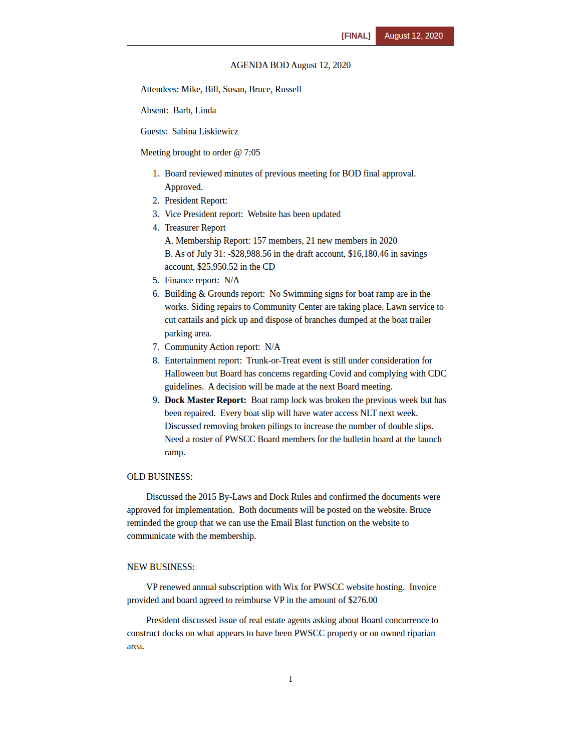[FINAL]
August 12, 2020
AGENDA BOD August 12, 2020
Attendees: Mike, Bill, Susan, Bruce, Russell
Absent: Barb, Linda
Guests: Sabina Liskiewicz
Meeting brought to order @ 7:05
Board reviewed minutes of previous meeting for BOD final approval. Approved.
President Report:
Vice President report: Website has been updated
Treasurer Report
A. Membership Report: 157 members, 21 new members in 2020
B. As of July 31: -$28,988.56 in the draft account, $16,180.46 in savings account, $25,950.52 in the CD
Finance report: N/A
Building & Grounds report: No Swimming signs for boat ramp are in the works. Siding repairs to Community Center are taking place. Lawn service to cut cattails and pick up and dispose of branches dumped at the boat trailer parking area.
Community Action report: N/A
Entertainment report: Trunk-or-Treat event is still under consideration for Halloween but Board has concerns regarding Covid and complying with CDC guidelines. A decision will be made at the next Board meeting.
Dock Master Report: Boat ramp lock was broken the previous week but has been repaired. Every boat slip will have water access NLT next week. Discussed removing broken pilings to increase the number of double slips. Need a roster of PWSCC Board members for the bulletin board at the launch ramp.
OLD BUSINESS:
Discussed the 2015 By-Laws and Dock Rules and confirmed the documents were approved for implementation. Both documents will be posted on the website. Bruce reminded the group that we can use the Email Blast function on the website to communicate with the membership.
NEW BUSINESS:
VP renewed annual subscription with Wix for PWSCC website hosting. Invoice provided and board agreed to reimburse VP in the amount of $276.00
President discussed issue of real estate agents asking about Board concurrence to construct docks on what appears to have been PWSCC property or on owned riparian area.
1